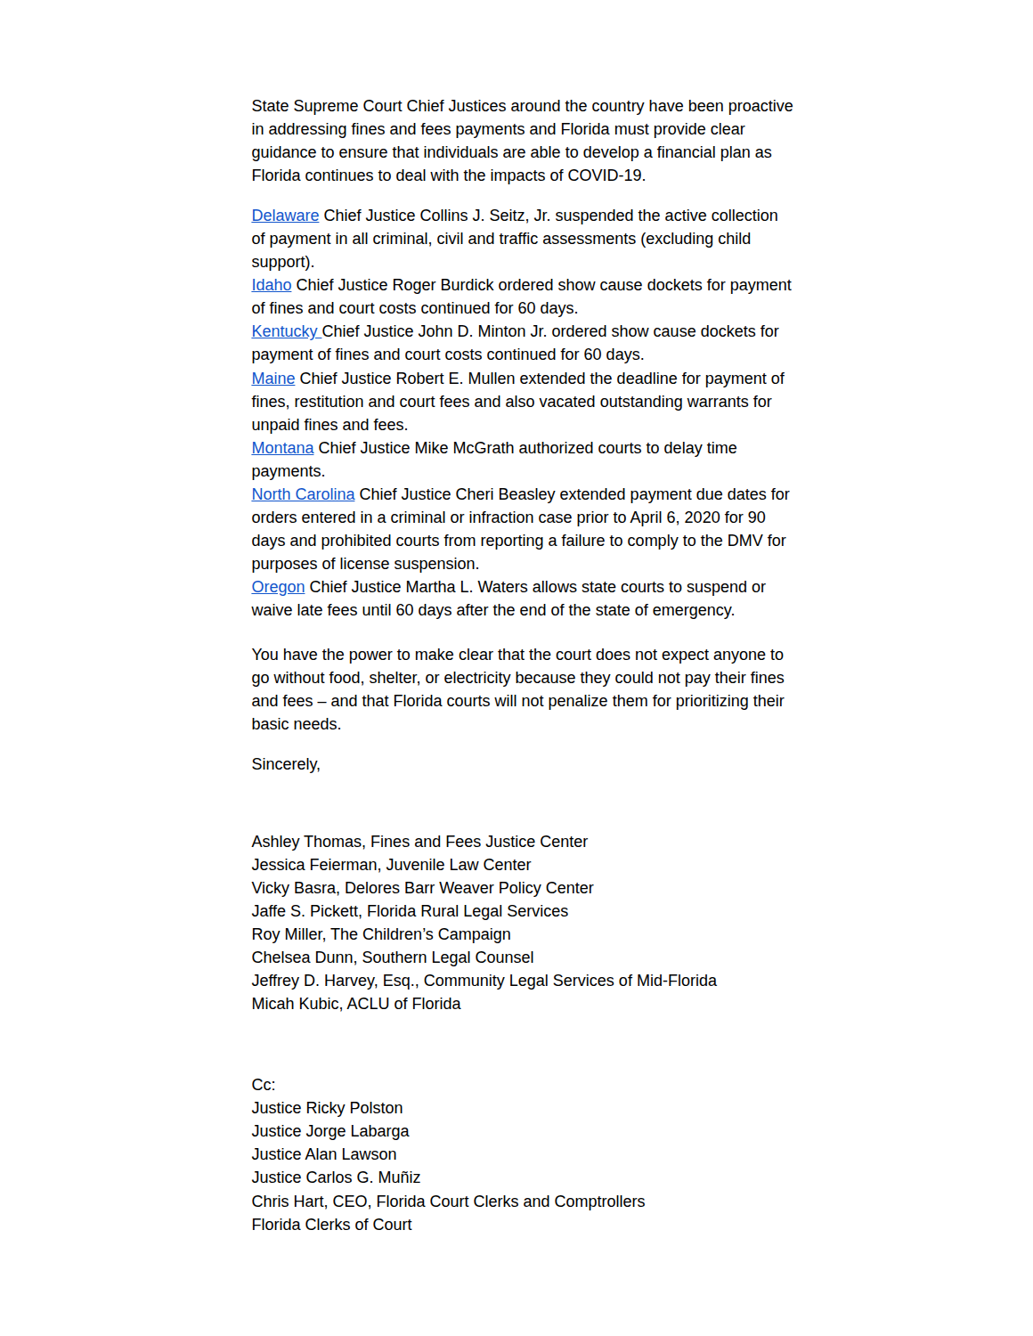State Supreme Court Chief Justices around the country have been proactive in addressing fines and fees payments and Florida must provide clear guidance to ensure that individuals are able to develop a financial plan as Florida continues to deal with the impacts of COVID-19.
Delaware Chief Justice Collins J. Seitz, Jr. suspended the active collection of payment in all criminal, civil and traffic assessments (excluding child support).
Idaho Chief Justice Roger Burdick ordered show cause dockets for payment of fines and court costs continued for 60 days.
Kentucky Chief Justice John D. Minton Jr. ordered show cause dockets for payment of fines and court costs continued for 60 days.
Maine Chief Justice Robert E. Mullen extended the deadline for payment of fines, restitution and court fees and also vacated outstanding warrants for unpaid fines and fees.
Montana Chief Justice Mike McGrath authorized courts to delay time payments.
North Carolina Chief Justice Cheri Beasley extended payment due dates for orders entered in a criminal or infraction case prior to April 6, 2020 for 90 days and prohibited courts from reporting a failure to comply to the DMV for purposes of license suspension.
Oregon Chief Justice Martha L. Waters allows state courts to suspend or waive late fees until 60 days after the end of the state of emergency.
You have the power to make clear that the court does not expect anyone to go without food, shelter, or electricity because they could not pay their fines and fees – and that Florida courts will not penalize them for prioritizing their basic needs.
Sincerely,
Ashley Thomas, Fines and Fees Justice Center
Jessica Feierman, Juvenile Law Center
Vicky Basra, Delores Barr Weaver Policy Center
Jaffe S. Pickett, Florida Rural Legal Services
Roy Miller, The Children’s Campaign
Chelsea Dunn, Southern Legal Counsel
Jeffrey D. Harvey, Esq., Community Legal Services of Mid-Florida
Micah Kubic, ACLU of Florida
Cc:
Justice Ricky Polston
Justice Jorge Labarga
Justice Alan Lawson
Justice Carlos G. Muñiz
Chris Hart, CEO, Florida Court Clerks and Comptrollers
Florida Clerks of Court